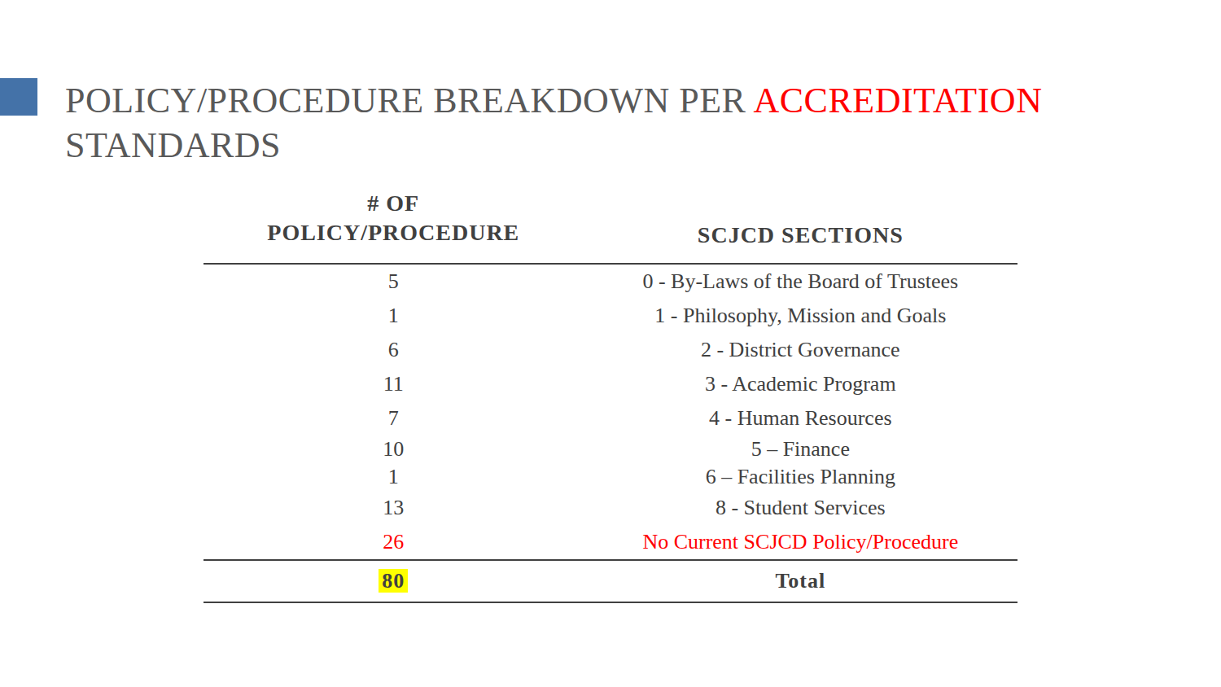Policy/Procedure Breakdown per Accreditation Standards
| # of Policy/Procedure | SCJCD Sections |
| --- | --- |
| 5 | 0 - By-Laws of the Board of Trustees |
| 1 | 1 - Philosophy, Mission and Goals |
| 6 | 2 - District Governance |
| 11 | 3 - Academic Program |
| 7 | 4 - Human Resources |
| 10 | 5 – Finance |
| 1 | 6 – Facilities Planning |
| 13 | 8 - Student Services |
| 26 | No Current SCJCD Policy/Procedure |
| 80 | Total |